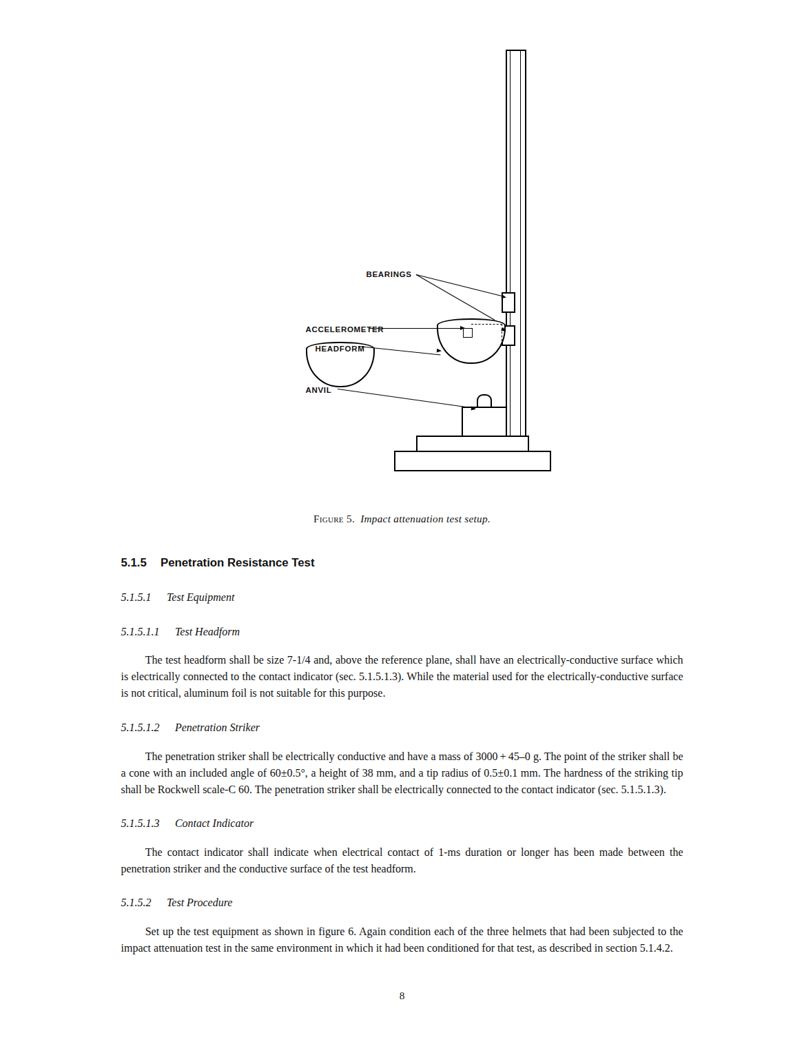BEARINGS ACCELEROMETER HEADFORM ANVIL
Figure 5. Impact attenuation test setup.
5.1.5 Penetration Resistance Test
5.1.5.1 Test Equipment
5.1.5.1.1 Test Headform
The test headform shall be size 7-1/4 and, above the reference plane, shall have an electrically-conductive surface which is electrically connected to the contact indicator (sec. 5.1.5.1.3). While the material used for the electrically-conductive surface is not critical, aluminum foil is not suitable for this purpose.
5.1.5.1.2 Penetration Striker
The penetration striker shall be electrically conductive and have a mass of 3000 + 45–0 g. The point of the striker shall be a cone with an included angle of 60±0.5°, a height of 38 mm, and a tip radius of 0.5±0.1 mm. The hardness of the striking tip shall be Rockwell scale-C 60. The penetration striker shall be electrically connected to the contact indicator (sec. 5.1.5.1.3).
5.1.5.1.3 Contact Indicator
The contact indicator shall indicate when electrical contact of 1-ms duration or longer has been made between the penetration striker and the conductive surface of the test headform.
5.1.5.2 Test Procedure
Set up the test equipment as shown in figure 6. Again condition each of the three helmets that had been subjected to the impact attenuation test in the same environment in which it had been conditioned for that test, as described in section 5.1.4.2.
8